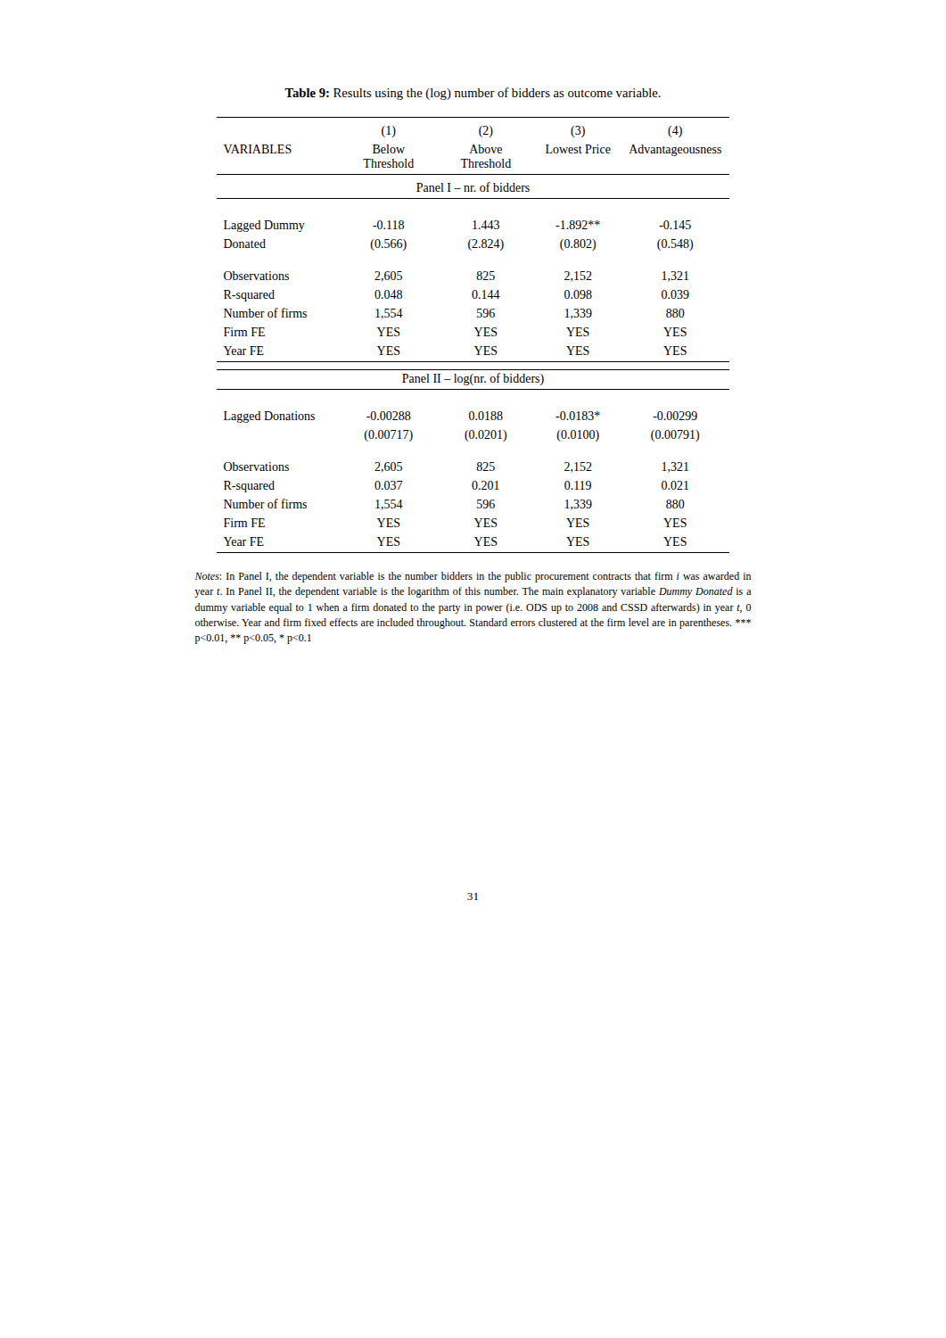Table 9: Results using the (log) number of bidders as outcome variable.
| | (1) | (2) | (3) | (4) |
| VARIABLES | Below Threshold | Above Threshold | Lowest Price | Advantageousness |
| Panel I – nr. of bidders |
| Lagged Dummy | -0.118 | 1.443 | -1.892** | -0.145 |
| Donated | (0.566) | (2.824) | (0.802) | (0.548) |
| Observations | 2,605 | 825 | 2,152 | 1,321 |
| R-squared | 0.048 | 0.144 | 0.098 | 0.039 |
| Number of firms | 1,554 | 596 | 1,339 | 880 |
| Firm FE | YES | YES | YES | YES |
| Year FE | YES | YES | YES | YES |
| Panel II – log(nr. of bidders) |
| Lagged Donations | -0.00288 | 0.0188 | -0.0183* | -0.00299 |
| | (0.00717) | (0.0201) | (0.0100) | (0.00791) |
| Observations | 2,605 | 825 | 2,152 | 1,321 |
| R-squared | 0.037 | 0.201 | 0.119 | 0.021 |
| Number of firms | 1,554 | 596 | 1,339 | 880 |
| Firm FE | YES | YES | YES | YES |
| Year FE | YES | YES | YES | YES |
Notes: In Panel I, the dependent variable is the number bidders in the public procurement contracts that firm i was awarded in year t. In Panel II, the dependent variable is the logarithm of this number. The main explanatory variable Dummy Donated is a dummy variable equal to 1 when a firm donated to the party in power (i.e. ODS up to 2008 and CSSD afterwards) in year t, 0 otherwise. Year and firm fixed effects are included throughout. Standard errors clustered at the firm level are in parentheses. *** p<0.01, ** p<0.05, * p<0.1
31